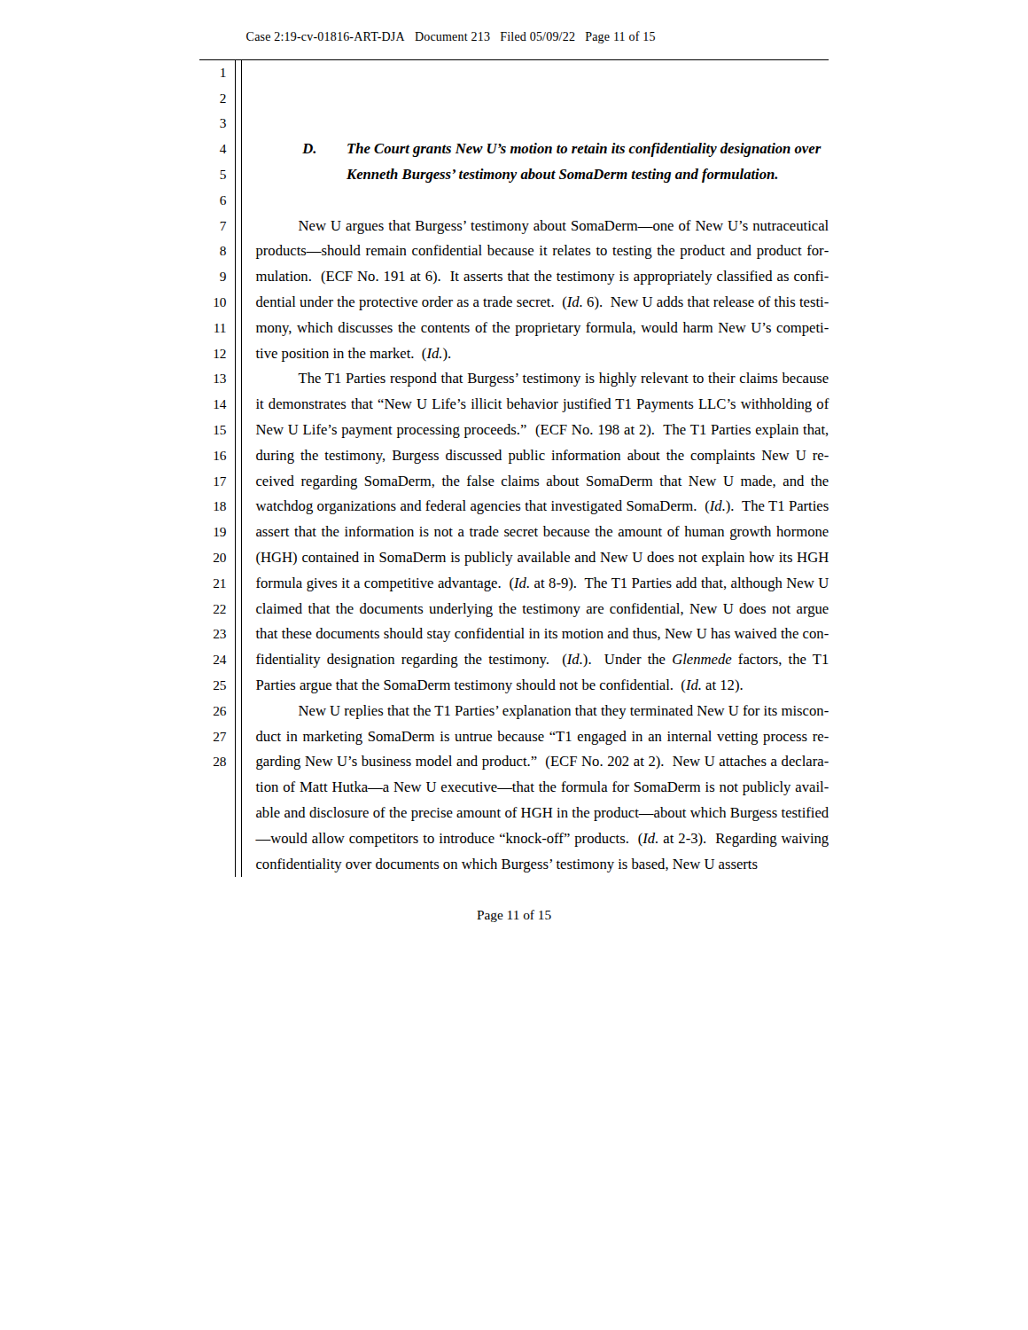Case 2:19-cv-01816-ART-DJA Document 213 Filed 05/09/22 Page 11 of 15
1
2
3
4
5
6
7
8
9
10
11
12
13
14
15
16
17
18
19
20
21
22
23
24
25
26
27
28
D. The Court grants New U’s motion to retain its confidentiality designation over Kenneth Burgess’ testimony about SomaDerm testing and formulation.
New U argues that Burgess’ testimony about SomaDerm—one of New U’s nutraceutical products—should remain confidential because it relates to testing the product and product formulation. (ECF No. 191 at 6). It asserts that the testimony is appropriately classified as confidential under the protective order as a trade secret. (Id. 6). New U adds that release of this testimony, which discusses the contents of the proprietary formula, would harm New U’s competitive position in the market. (Id.).
The T1 Parties respond that Burgess’ testimony is highly relevant to their claims because it demonstrates that “New U Life’s illicit behavior justified T1 Payments LLC’s withholding of New U Life’s payment processing proceeds.” (ECF No. 198 at 2). The T1 Parties explain that, during the testimony, Burgess discussed public information about the complaints New U received regarding SomaDerm, the false claims about SomaDerm that New U made, and the watchdog organizations and federal agencies that investigated SomaDerm. (Id.). The T1 Parties assert that the information is not a trade secret because the amount of human growth hormone (HGH) contained in SomaDerm is publicly available and New U does not explain how its HGH formula gives it a competitive advantage. (Id. at 8-9). The T1 Parties add that, although New U claimed that the documents underlying the testimony are confidential, New U does not argue that these documents should stay confidential in its motion and thus, New U has waived the confidentiality designation regarding the testimony. (Id.). Under the Glenmede factors, the T1 Parties argue that the SomaDerm testimony should not be confidential. (Id. at 12).
New U replies that the T1 Parties’ explanation that they terminated New U for its misconduct in marketing SomaDerm is untrue because “T1 engaged in an internal vetting process regarding New U’s business model and product.” (ECF No. 202 at 2). New U attaches a declaration of Matt Hutka—a New U executive—that the formula for SomaDerm is not publicly available and disclosure of the precise amount of HGH in the product—about which Burgess testified—would allow competitors to introduce “knock-off” products. (Id. at 2-3). Regarding waiving confidentiality over documents on which Burgess’ testimony is based, New U asserts
Page 11 of 15